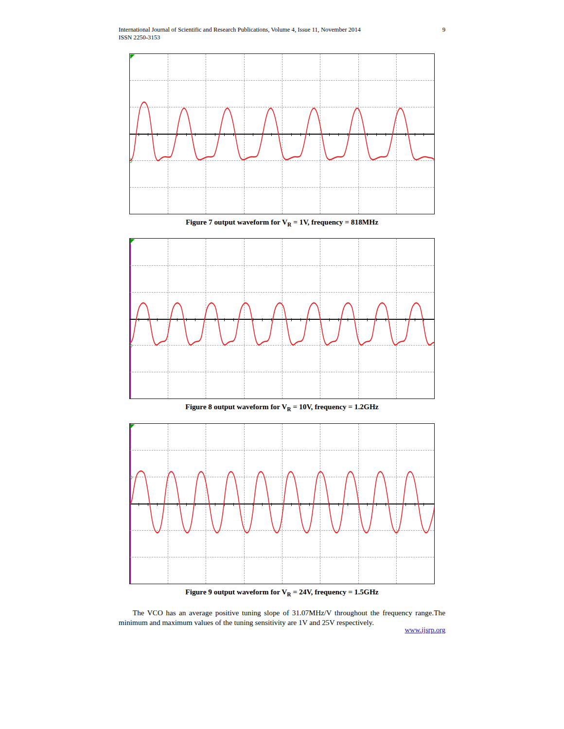International Journal of Scientific and Research Publications, Volume 4, Issue 11, November 2014 ISSN 2250-3153 9
Figure 7 output waveform for VR = 1V, frequency = 818MHz
Figure 8 output waveform for VR = 10V, frequency = 1.2GHz
Figure 9 output waveform for VR = 24V, frequency = 1.5GHz
The VCO has an average positive tuning slope of 31.07MHz/V throughout the frequency range.The minimum and maximum values of the tuning sensitivity are 1V and 25V respectively.
www.ijsrp.org